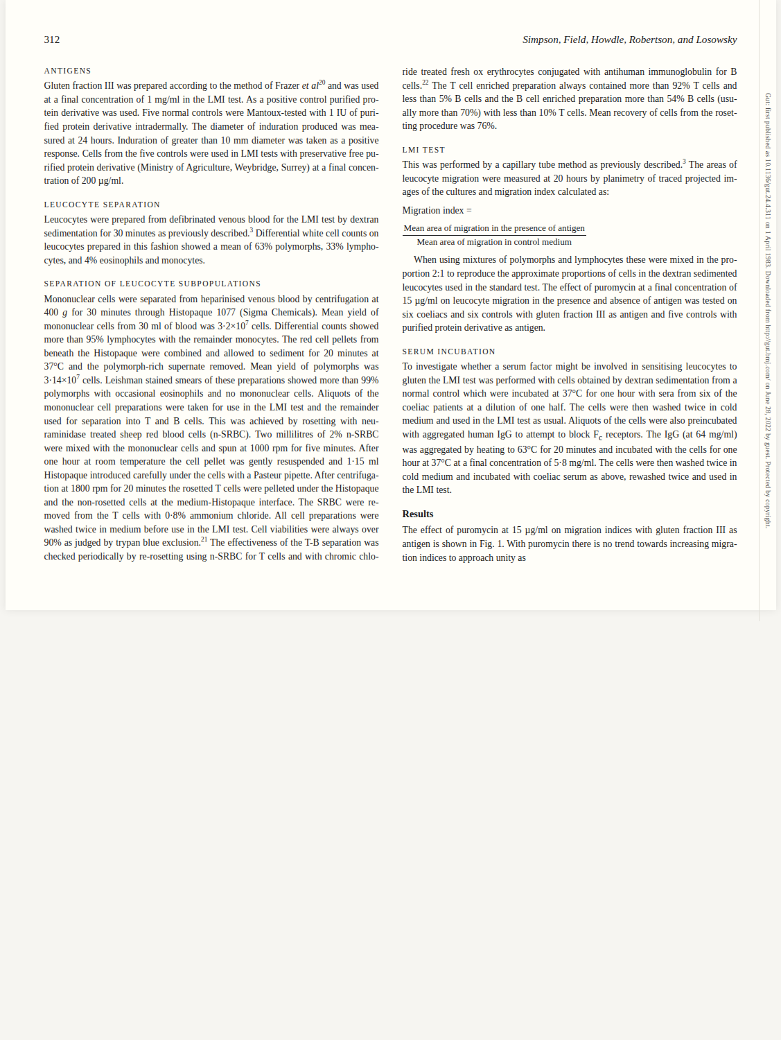Gut: first published as 10.1136/gut.24.4.311 on 1 April 1983. Downloaded from http://gut.bmj.com/ on June 28, 2022 by guest. Protected by copyright.
312 Simpson, Field, Howdle, Robertson, and Losowsky
Antigens
Gluten fraction III was prepared according to the method of Frazer et al20 and was used at a final concentration of 1 mg/ml in the LMI test. As a positive control purified protein derivative was used. Five normal controls were Mantoux-tested with 1 IU of purified protein derivative intradermally. The diameter of induration produced was measured at 24 hours. Induration of greater than 10 mm diameter was taken as a positive response. Cells from the five controls were used in LMI tests with preservative free purified protein derivative (Ministry of Agriculture, Weybridge, Surrey) at a final concentration of 200 µg/ml.
Leucocyte separation
Leucocytes were prepared from defibrinated venous blood for the LMI test by dextran sedimentation for 30 minutes as previously described.3 Differential white cell counts on leucocytes prepared in this fashion showed a mean of 63% polymorphs, 33% lymphocytes, and 4% eosinophils and monocytes.
Separation of leucocyte subpopulations
Mononuclear cells were separated from heparinised venous blood by centrifugation at 400 g for 30 minutes through Histopaque 1077 (Sigma Chemicals). Mean yield of mononuclear cells from 30 ml of blood was 3·2×107 cells. Differential counts showed more than 95% lymphocytes with the remainder monocytes. The red cell pellets from beneath the Histopaque were combined and allowed to sediment for 20 minutes at 37°C and the polymorph-rich supernate removed. Mean yield of polymorphs was 3·14×107 cells. Leishman stained smears of these preparations showed more than 99% polymorphs with occasional eosinophils and no mononuclear cells. Aliquots of the mononuclear cell preparations were taken for use in the LMI test and the remainder used for separation into T and B cells. This was achieved by rosetting with neuraminidase treated sheep red blood cells (n-SRBC). Two millilitres of 2% n-SRBC were mixed with the mononuclear cells and spun at 1000 rpm for five minutes. After one hour at room temperature the cell pellet was gently resuspended and 1·15 ml Histopaque introduced carefully under the cells with a Pasteur pipette. After centrifugation at 1800 rpm for 20 minutes the rosetted T cells were pelleted under the Histopaque and the non-rosetted cells at the medium-Histopaque interface. The SRBC were removed from the T cells with 0·8% ammonium chloride. All cell preparations were washed twice in medium before use in the LMI test. Cell viabilities were always over 90% as judged by trypan blue exclusion.21 The effectiveness of the T-B separation was checked periodically by re-rosetting using n-SRBC for T cells and with chromic chloride treated fresh ox erythrocytes conjugated with antihuman immunoglobulin for B cells.22 The T cell enriched preparation always contained more than 92% T cells and less than 5% B cells and the B cell enriched preparation more than 54% B cells (usually more than 70%) with less than 10% T cells. Mean recovery of cells from the rosetting procedure was 76%.
LMI test
This was performed by a capillary tube method as previously described.3 The areas of leucocyte migration were measured at 20 hours by planimetry of traced projected images of the cultures and migration index calculated as:
Migration index =
Mean area of migration in the presence of antigen Mean area of migration in control medium
When using mixtures of polymorphs and lymphocytes these were mixed in the proportion 2:1 to reproduce the approximate proportions of cells in the dextran sedimented leucocytes used in the standard test. The effect of puromycin at a final concentration of 15 µg/ml on leucocyte migration in the presence and absence of antigen was tested on six coeliacs and six controls with gluten fraction III as antigen and five controls with purified protein derivative as antigen.
Serum incubation
To investigate whether a serum factor might be involved in sensitising leucocytes to gluten the LMI test was performed with cells obtained by dextran sedimentation from a normal control which were incubated at 37°C for one hour with sera from six of the coeliac patients at a dilution of one half. The cells were then washed twice in cold medium and used in the LMI test as usual. Aliquots of the cells were also preincubated with aggregated human IgG to attempt to block Fc receptors. The IgG (at 64 mg/ml) was aggregated by heating to 63°C for 20 minutes and incubated with the cells for one hour at 37°C at a final concentration of 5·8 mg/ml. The cells were then washed twice in cold medium and incubated with coeliac serum as above, rewashed twice and used in the LMI test.
Results
The effect of puromycin at 15 µg/ml on migration indices with gluten fraction III as antigen is shown in Fig. 1. With puromycin there is no trend towards increasing migration indices to approach unity as